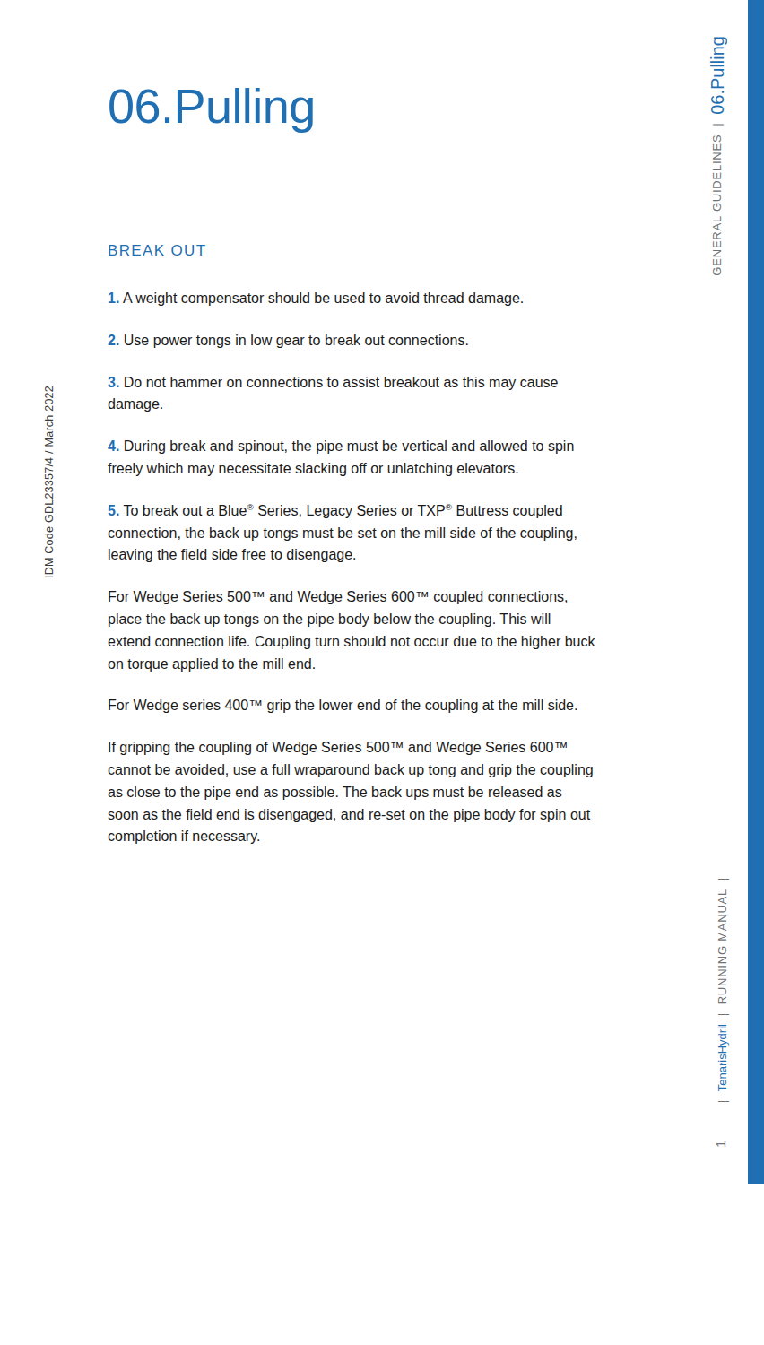GENERAL GUIDELINES | 06.Pulling
| TenarisHydril | RUNNING MANUAL |
1
IDM Code GDL23357/4 / March 2022
06.Pulling
Break out
1. A weight compensator should be used to avoid thread damage.
2. Use power tongs in low gear to break out connections.
3. Do not hammer on connections to assist breakout as this may cause damage.
4. During break and spinout, the pipe must be vertical and allowed to spin freely which may necessitate slacking off or unlatching elevators.
5. To break out a Blue® Series, Legacy Series or TXP® Buttress coupled connection, the back up tongs must be set on the mill side of the coupling, leaving the field side free to disengage.
For Wedge Series 500™ and Wedge Series 600™ coupled connections, place the back up tongs on the pipe body below the coupling. This will extend connection life. Coupling turn should not occur due to the higher buck on torque applied to the mill end.
For Wedge series 400™ grip the lower end of the coupling at the mill side.
If gripping the coupling of Wedge Series 500™ and Wedge Series 600™ cannot be avoided, use a full wraparound back up tong and grip the coupling as close to the pipe end as possible. The back ups must be released as soon as the field end is disengaged, and re-set on the pipe body for spin out completion if necessary.